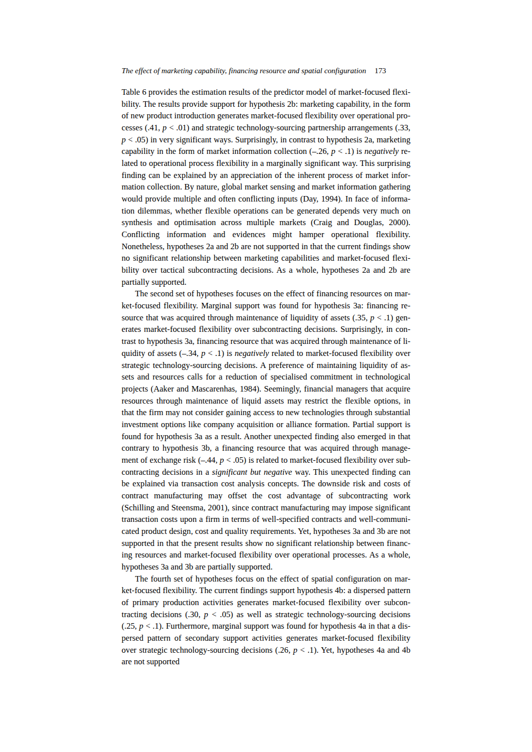The effect of marketing capability, financing resource and spatial configuration 173
Table 6 provides the estimation results of the predictor model of market-focused flexibility. The results provide support for hypothesis 2b: marketing capability, in the form of new product introduction generates market-focused flexibility over operational processes (.41, p < .01) and strategic technology-sourcing partnership arrangements (.33, p < .05) in very significant ways. Surprisingly, in contrast to hypothesis 2a, marketing capability in the form of market information collection (–.26, p < .1) is negatively related to operational process flexibility in a marginally significant way. This surprising finding can be explained by an appreciation of the inherent process of market information collection. By nature, global market sensing and market information gathering would provide multiple and often conflicting inputs (Day, 1994). In face of information dilemmas, whether flexible operations can be generated depends very much on synthesis and optimisation across multiple markets (Craig and Douglas, 2000). Conflicting information and evidences might hamper operational flexibility. Nonetheless, hypotheses 2a and 2b are not supported in that the current findings show no significant relationship between marketing capabilities and market-focused flexibility over tactical subcontracting decisions. As a whole, hypotheses 2a and 2b are partially supported.
The second set of hypotheses focuses on the effect of financing resources on market-focused flexibility. Marginal support was found for hypothesis 3a: financing resource that was acquired through maintenance of liquidity of assets (.35, p < .1) generates market-focused flexibility over subcontracting decisions. Surprisingly, in contrast to hypothesis 3a, financing resource that was acquired through maintenance of liquidity of assets (–.34, p < .1) is negatively related to market-focused flexibility over strategic technology-sourcing decisions. A preference of maintaining liquidity of assets and resources calls for a reduction of specialised commitment in technological projects (Aaker and Mascarenhas, 1984). Seemingly, financial managers that acquire resources through maintenance of liquid assets may restrict the flexible options, in that the firm may not consider gaining access to new technologies through substantial investment options like company acquisition or alliance formation. Partial support is found for hypothesis 3a as a result. Another unexpected finding also emerged in that contrary to hypothesis 3b, a financing resource that was acquired through management of exchange risk (–.44, p < .05) is related to market-focused flexibility over subcontracting decisions in a significant but negative way. This unexpected finding can be explained via transaction cost analysis concepts. The downside risk and costs of contract manufacturing may offset the cost advantage of subcontracting work (Schilling and Steensma, 2001), since contract manufacturing may impose significant transaction costs upon a firm in terms of well-specified contracts and well-communicated product design, cost and quality requirements. Yet, hypotheses 3a and 3b are not supported in that the present results show no significant relationship between financing resources and market-focused flexibility over operational processes. As a whole, hypotheses 3a and 3b are partially supported.
The fourth set of hypotheses focus on the effect of spatial configuration on market-focused flexibility. The current findings support hypothesis 4b: a dispersed pattern of primary production activities generates market-focused flexibility over subcontracting decisions (.30, p < .05) as well as strategic technology-sourcing decisions (.25, p < .1). Furthermore, marginal support was found for hypothesis 4a in that a dispersed pattern of secondary support activities generates market-focused flexibility over strategic technology-sourcing decisions (.26, p < .1). Yet, hypotheses 4a and 4b are not supported